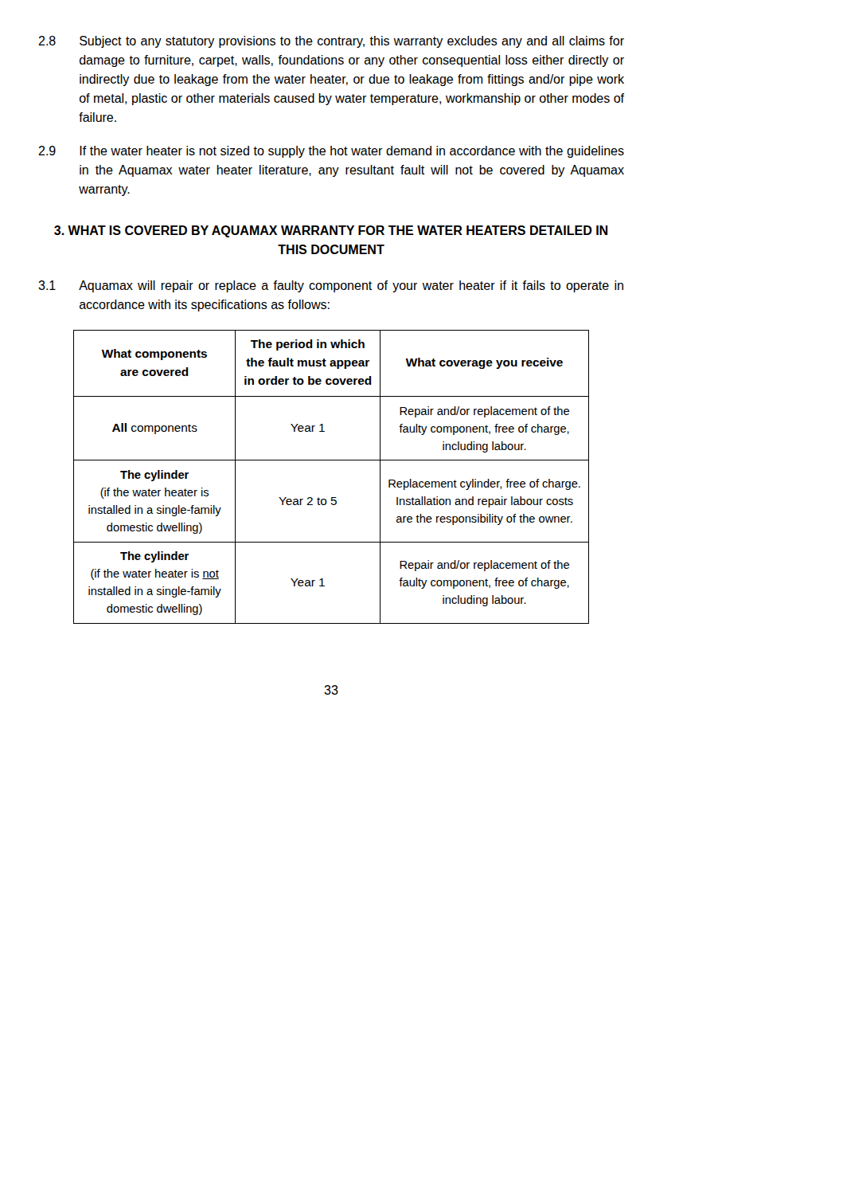2.8
Subject to any statutory provisions to the contrary, this warranty excludes any and all claims for damage to furniture, carpet, walls, foundations or any other consequential loss either directly or indirectly due to leakage from the water heater, or due to leakage from fittings and/or pipe work of metal, plastic or other materials caused by water temperature, workmanship or other modes of failure.
2.9
If the water heater is not sized to supply the hot water demand in accordance with the guidelines in the Aquamax water heater literature, any resultant fault will not be covered by Aquamax warranty.
3. WHAT IS COVERED BY AQUAMAX WARRANTY FOR THE WATER HEATERS DETAILED IN THIS DOCUMENT
3.1
Aquamax will repair or replace a faulty component of your water heater if it fails to operate in accordance with its specifications as follows:
| What components are covered | The period in which the fault must appear in order to be covered | What coverage you receive |
| --- | --- | --- |
| All components | Year 1 | Repair and/or replacement of the faulty component, free of charge, including labour. |
| The cylinder (if the water heater is installed in a single-family domestic dwelling) | Year 2 to 5 | Replacement cylinder, free of charge. Installation and repair labour costs are the responsibility of the owner. |
| The cylinder (if the water heater is not installed in a single-family domestic dwelling) | Year 1 | Repair and/or replacement of the faulty component, free of charge, including labour. |
33